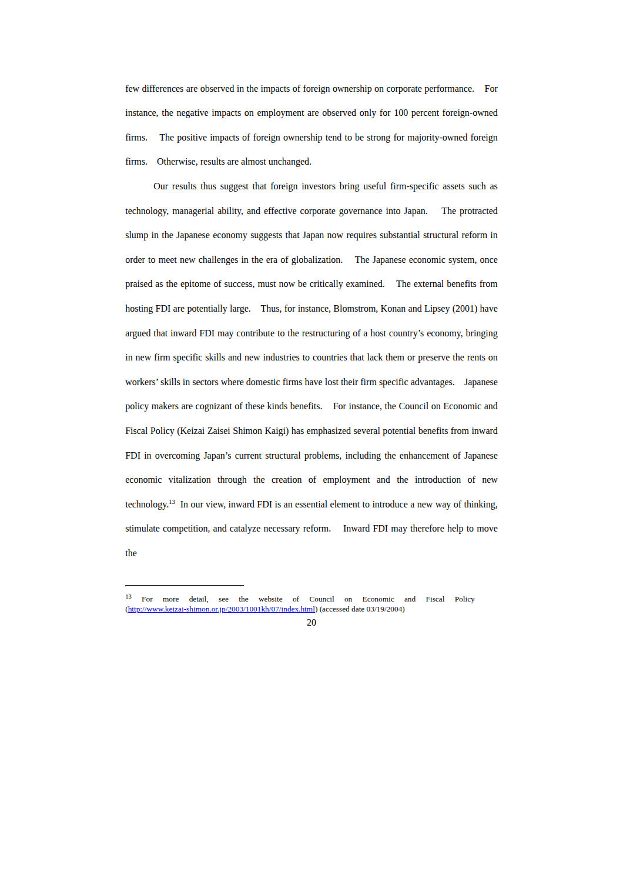few differences are observed in the impacts of foreign ownership on corporate performance. For instance, the negative impacts on employment are observed only for 100 percent foreign-owned firms. The positive impacts of foreign ownership tend to be strong for majority-owned foreign firms. Otherwise, results are almost unchanged.
Our results thus suggest that foreign investors bring useful firm-specific assets such as technology, managerial ability, and effective corporate governance into Japan. The protracted slump in the Japanese economy suggests that Japan now requires substantial structural reform in order to meet new challenges in the era of globalization. The Japanese economic system, once praised as the epitome of success, must now be critically examined. The external benefits from hosting FDI are potentially large. Thus, for instance, Blomstrom, Konan and Lipsey (2001) have argued that inward FDI may contribute to the restructuring of a host country’s economy, bringing in new firm specific skills and new industries to countries that lack them or preserve the rents on workers’ skills in sectors where domestic firms have lost their firm specific advantages. Japanese policy makers are cognizant of these kinds benefits. For instance, the Council on Economic and Fiscal Policy (Keizai Zaisei Shimon Kaigi) has emphasized several potential benefits from inward FDI in overcoming Japan’s current structural problems, including the enhancement of Japanese economic vitalization through the creation of employment and the introduction of new technology.13 In our view, inward FDI is an essential element to introduce a new way of thinking, stimulate competition, and catalyze necessary reform. Inward FDI may therefore help to move the
13For more detail, see the website of Council on Economic and Fiscal Policy
(http://www.keizai-shimon.or.jp/2003/1001kh/07/index.html) (accessed date 03/19/2004)
20